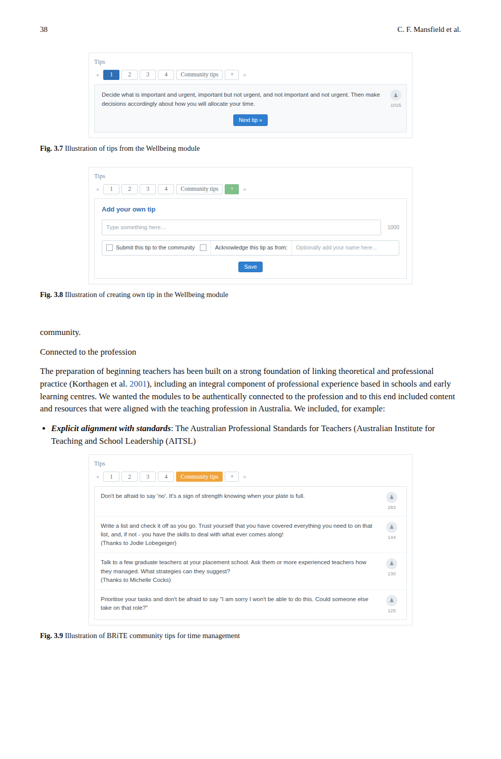38 C. F. Mansfield et al.
Tips
« 1 2 3 4 Community tips + »
♟
1015
Decide what is important and urgent, important but not urgent, and not important and not urgent. Then make decisions accordingly about how you will allocate your time.
Next tip »
Fig. 3.7 Illustration of tips from the Wellbeing module
Tips
« 1 2 3 4 Community tips + »
Add your own tip
Type something here...
1000
Submit this tip to the community
Acknowledge this tip as from:
Optionally add your name here...
Save
Fig. 3.8 Illustration of creating own tip in the Wellbeing module
community.
Connected to the profession
The preparation of beginning teachers has been built on a strong foundation of linking theoretical and professional practice (Korthagen et al. 2001), including an integral component of professional experience based in schools and early learning centres. We wanted the modules to be authentically connected to the profession and to this end included content and resources that were aligned with the teaching profession in Australia. We included, for example:
Explicit alignment with standards: The Australian Professional Standards for Teachers (Australian Institute for Teaching and School Leadership (AITSL)
Tips
« 1 2 3 4 Community tips + »
Don't be afraid to say 'no'. It's a sign of strength knowing when your plate is full.
♟
283
Write a list and check it off as you go. Trust yourself that you have covered everything you need to on that list, and, if not - you have the skills to deal with what ever comes along! (Thanks to Jodie Lobegeiger)
♟
144
Talk to a few graduate teachers at your placement school. Ask them or more experienced teachers how they managed. What strategies can they suggest? (Thanks to Michelle Cocks)
♟
130
Prioritise your tasks and don't be afraid to say "I am sorry I won't be able to do this. Could someone else take on that role?"
♟
125
Fig. 3.9 Illustration of BRiTE community tips for time management